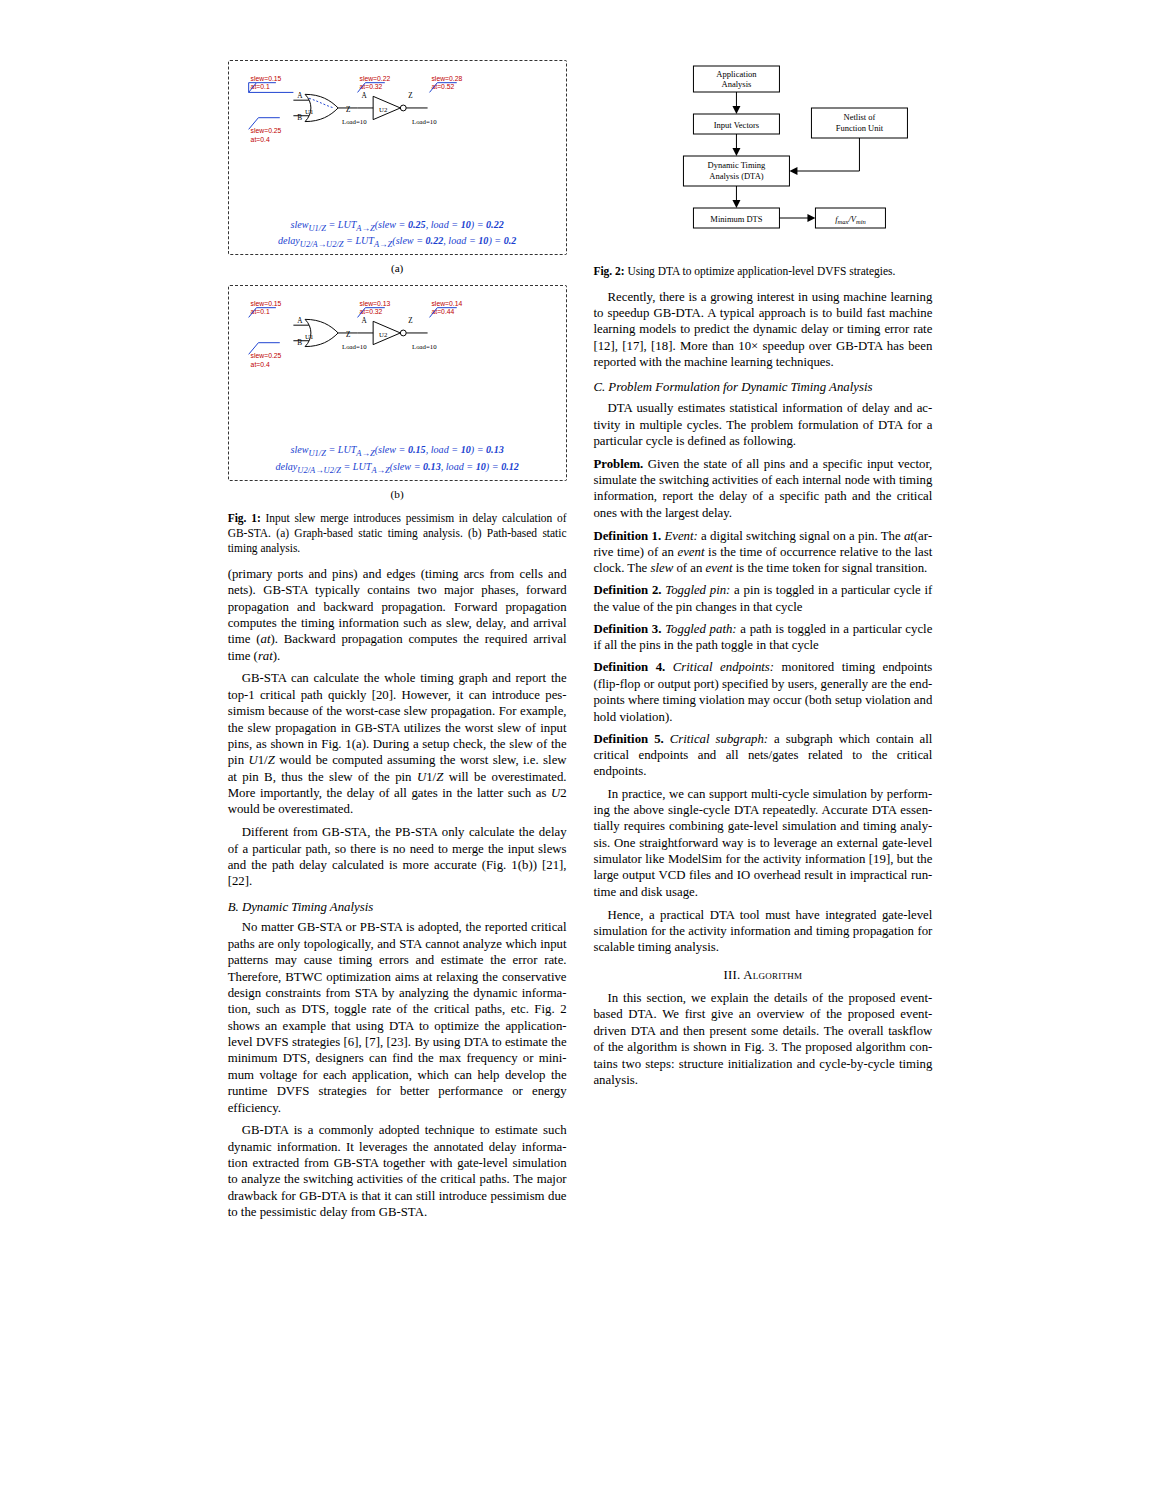slew=0.15 at=0.1 slew=0.25 at=0.4 A B Z A Z U1 slew=0.22 at=0.32 Load=10 U2 slew=0.28 at=0.52 Load=10
slewU1/Z = LUTA→Z(slew = 0.25, load = 10) = 0.22
delayU2/A→U2/Z = LUTA→Z(slew = 0.22, load = 10) = 0.2
(a)
slew=0.15 at=0.1 slew=0.25 at=0.4 A B Z A Z U1 slew=0.13 at=0.32 Load=10 U2 slew=0.14 at=0.44 Load=10
slewU1/Z = LUTA→Z(slew = 0.15, load = 10) = 0.13
delayU2/A→U2/Z = LUTA→Z(slew = 0.13, load = 10) = 0.12
(b)
Fig. 1: Input slew merge introduces pessimism in delay calculation of GB-STA. (a) Graph-based static timing analysis. (b) Path-based static timing analysis.
(primary ports and pins) and edges (timing arcs from cells and nets). GB-STA typically contains two major phases, forward propagation and backward propagation. Forward propagation computes the timing information such as slew, delay, and arrival time (at). Backward propagation computes the required arrival time (rat).
GB-STA can calculate the whole timing graph and report the top-1 critical path quickly [20]. However, it can introduce pessimism because of the worst-case slew propagation. For example, the slew propagation in GB-STA utilizes the worst slew of input pins, as shown in Fig. 1(a). During a setup check, the slew of the pin U1/Z would be computed assuming the worst slew, i.e. slew at pin B, thus the slew of the pin U1/Z will be overestimated. More importantly, the delay of all gates in the latter such as U2 would be overestimated.
Different from GB-STA, the PB-STA only calculate the delay of a particular path, so there is no need to merge the input slews and the path delay calculated is more accurate (Fig. 1(b)) [21], [22].
B. Dynamic Timing Analysis
No matter GB-STA or PB-STA is adopted, the reported critical paths are only topologically, and STA cannot analyze which input patterns may cause timing errors and estimate the error rate. Therefore, BTWC optimization aims at relaxing the conservative design constraints from STA by analyzing the dynamic information, such as DTS, toggle rate of the critical paths, etc. Fig. 2 shows an example that using DTA to optimize the application-level DVFS strategies [6], [7], [23]. By using DTA to estimate the minimum DTS, designers can find the max frequency or minimum voltage for each application, which can help develop the runtime DVFS strategies for better performance or energy efficiency.
GB-DTA is a commonly adopted technique to estimate such dynamic information. It leverages the annotated delay information extracted from GB-STA together with gate-level simulation to analyze the switching activities of the critical paths. The major drawback for GB-DTA is that it can still introduce pessimism due to the pessimistic delay from GB-STA.
Application Analysis Input Vectors Netlist of Function Unit Dynamic Timing Analysis (DTA) Minimum DTS fmax/Vmin
Fig. 2: Using DTA to optimize application-level DVFS strategies.
Recently, there is a growing interest in using machine learning to speedup GB-DTA. A typical approach is to build fast machine learning models to predict the dynamic delay or timing error rate [12], [17], [18]. More than 10× speedup over GB-DTA has been reported with the machine learning techniques.
C. Problem Formulation for Dynamic Timing Analysis
DTA usually estimates statistical information of delay and activity in multiple cycles. The problem formulation of DTA for a particular cycle is defined as following.
Problem. Given the state of all pins and a specific input vector, simulate the switching activities of each internal node with timing information, report the delay of a specific path and the critical ones with the largest delay.
Definition 1. Event: a digital switching signal on a pin. The at(arrive time) of an event is the time of occurrence relative to the last clock. The slew of an event is the time token for signal transition.
Definition 2. Toggled pin: a pin is toggled in a particular cycle if the value of the pin changes in that cycle
Definition 3. Toggled path: a path is toggled in a particular cycle if all the pins in the path toggle in that cycle
Definition 4. Critical endpoints: monitored timing endpoints (flip-flop or output port) specified by users, generally are the endpoints where timing violation may occur (both setup violation and hold violation).
Definition 5. Critical subgraph: a subgraph which contain all critical endpoints and all nets/gates related to the critical endpoints.
In practice, we can support multi-cycle simulation by performing the above single-cycle DTA repeatedly. Accurate DTA essentially requires combining gate-level simulation and timing analysis. One straightforward way is to leverage an external gate-level simulator like ModelSim for the activity information [19], but the large output VCD files and IO overhead result in impractical runtime and disk usage.
Hence, a practical DTA tool must have integrated gate-level simulation for the activity information and timing propagation for scalable timing analysis.
III. Algorithm
In this section, we explain the details of the proposed event-based DTA. We first give an overview of the proposed event-driven DTA and then present some details. The overall taskflow of the algorithm is shown in Fig. 3. The proposed algorithm contains two steps: structure initialization and cycle-by-cycle timing analysis.